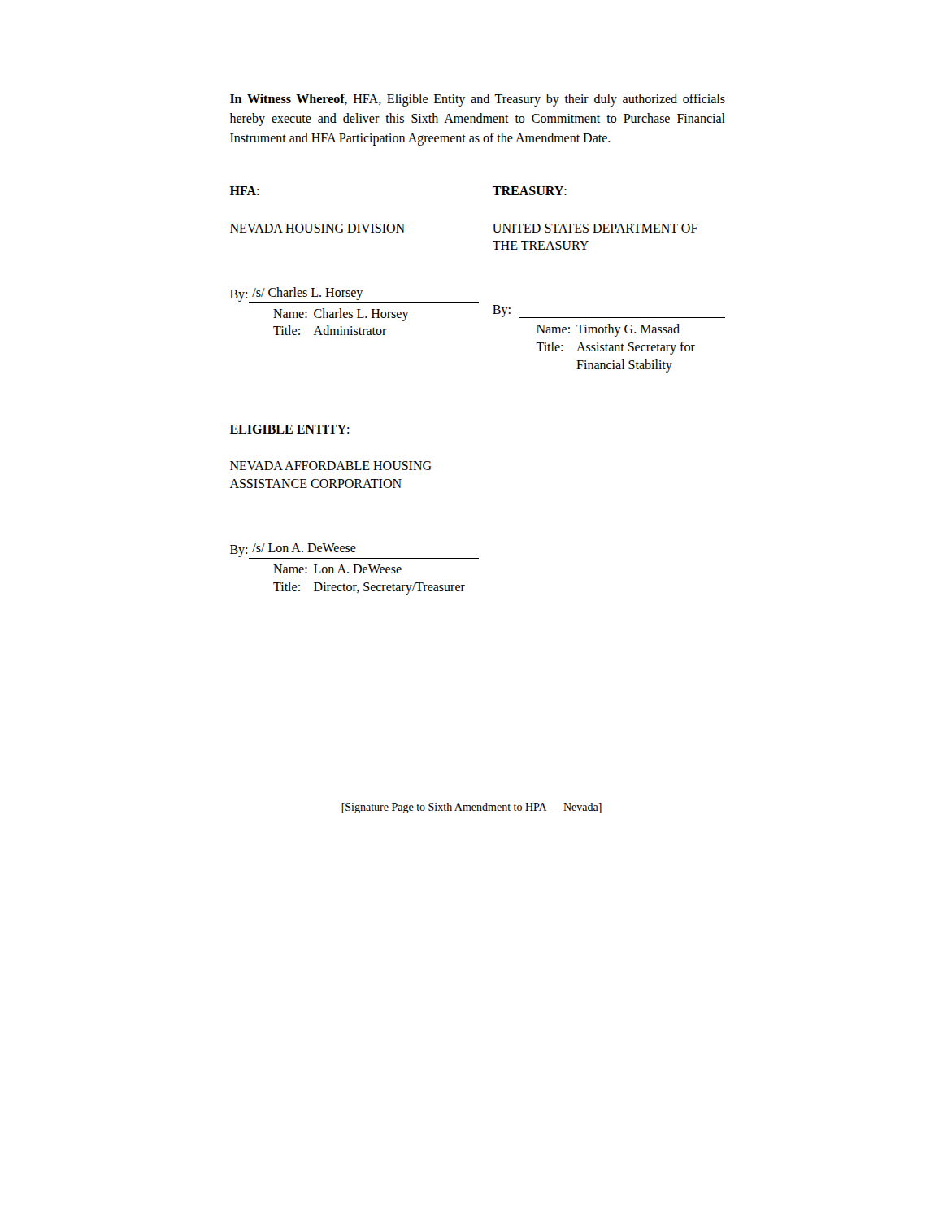In Witness Whereof, HFA, Eligible Entity and Treasury by their duly authorized officials hereby execute and deliver this Sixth Amendment to Commitment to Purchase Financial Instrument and HFA Participation Agreement as of the Amendment Date.
| HFA : NEVADA HOUSING DIVISION By: /s/ Charles L. Horsey Name: Charles L. Horsey Title: Administrator | | TREASURY : UNITED STATES DEPARTMENT OF THE TREASURY By: Name: Timothy G. Massad Title: Assistant Secretary for Financial Stability |
| ELIGIBLE ENTITY : NEVADA AFFORDABLE HOUSING ASSISTANCE CORPORATION By: /s/ Lon A. DeWeese Name: Lon A. DeWeese Title: Director, Secretary/Treasurer | | |
[Signature Page to Sixth Amendment to HPA — Nevada]